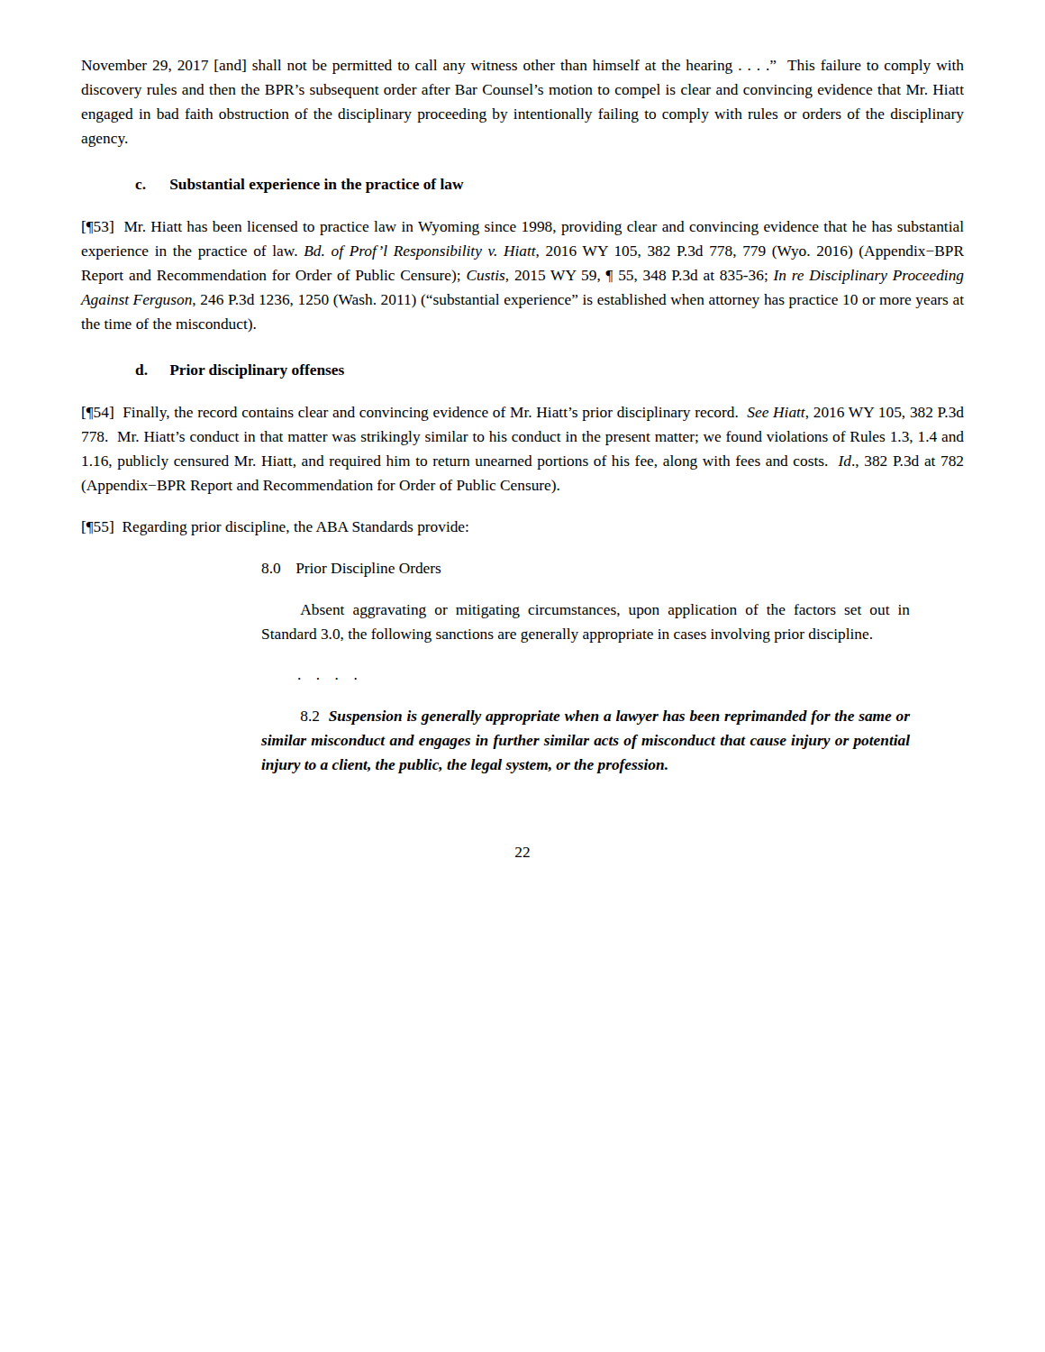November 29, 2017 [and] shall not be permitted to call any witness other than himself at the hearing . . . .” This failure to comply with discovery rules and then the BPR’s subsequent order after Bar Counsel’s motion to compel is clear and convincing evidence that Mr. Hiatt engaged in bad faith obstruction of the disciplinary proceeding by intentionally failing to comply with rules or orders of the disciplinary agency.
c. Substantial experience in the practice of law
[¶53] Mr. Hiatt has been licensed to practice law in Wyoming since 1998, providing clear and convincing evidence that he has substantial experience in the practice of law. Bd. of Prof’l Responsibility v. Hiatt, 2016 WY 105, 382 P.3d 778, 779 (Wyo. 2016) (Appendix−BPR Report and Recommendation for Order of Public Censure); Custis, 2015 WY 59, ¶ 55, 348 P.3d at 835-36; In re Disciplinary Proceeding Against Ferguson, 246 P.3d 1236, 1250 (Wash. 2011) (“substantial experience” is established when attorney has practice 10 or more years at the time of the misconduct).
d. Prior disciplinary offenses
[¶54] Finally, the record contains clear and convincing evidence of Mr. Hiatt’s prior disciplinary record. See Hiatt, 2016 WY 105, 382 P.3d 778. Mr. Hiatt’s conduct in that matter was strikingly similar to his conduct in the present matter; we found violations of Rules 1.3, 1.4 and 1.16, publicly censured Mr. Hiatt, and required him to return unearned portions of his fee, along with fees and costs. Id., 382 P.3d at 782 (Appendix−BPR Report and Recommendation for Order of Public Censure).
[¶55] Regarding prior discipline, the ABA Standards provide:
8.0 Prior Discipline Orders
Absent aggravating or mitigating circumstances, upon application of the factors set out in Standard 3.0, the following sanctions are generally appropriate in cases involving prior discipline.
. . . .
8.2 Suspension is generally appropriate when a lawyer has been reprimanded for the same or similar misconduct and engages in further similar acts of misconduct that cause injury or potential injury to a client, the public, the legal system, or the profession.
22